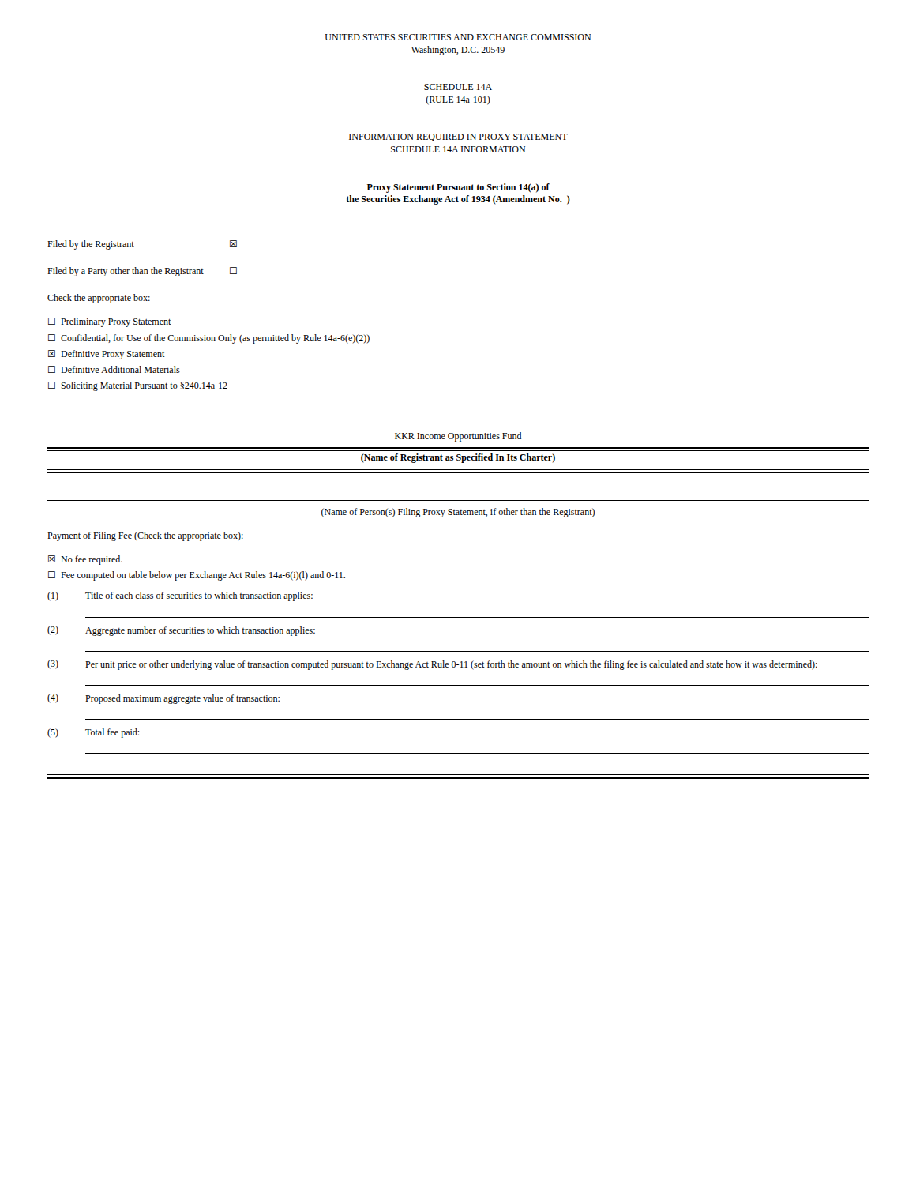UNITED STATES SECURITIES AND EXCHANGE COMMISSION
Washington, D.C. 20549
SCHEDULE 14A
(RULE 14a-101)
INFORMATION REQUIRED IN PROXY STATEMENT
SCHEDULE 14A INFORMATION
Proxy Statement Pursuant to Section 14(a) of
the Securities Exchange Act of 1934 (Amendment No. )
Filed by the Registrant☒
Filed by a Party other than the Registrant☐
Check the appropriate box:
☐ Preliminary Proxy Statement
☐ Confidential, for Use of the Commission Only (as permitted by Rule 14a-6(e)(2))
☒ Definitive Proxy Statement
☐ Definitive Additional Materials
☐ Soliciting Material Pursuant to §240.14a-12
KKR Income Opportunities Fund
(Name of Registrant as Specified In Its Charter)
(Name of Person(s) Filing Proxy Statement, if other than the Registrant)
Payment of Filing Fee (Check the appropriate box):
☒ No fee required.
☐ Fee computed on table below per Exchange Act Rules 14a-6(i)(l) and 0-11.
| (1) | Title of each class of securities to which transaction applies: |
| (2) | Aggregate number of securities to which transaction applies: |
| (3) | Per unit price or other underlying value of transaction computed pursuant to Exchange Act Rule 0-11 (set forth the amount on which the filing fee is calculated and state how it was determined): |
| (4) | Proposed maximum aggregate value of transaction: |
| (5) | Total fee paid: |